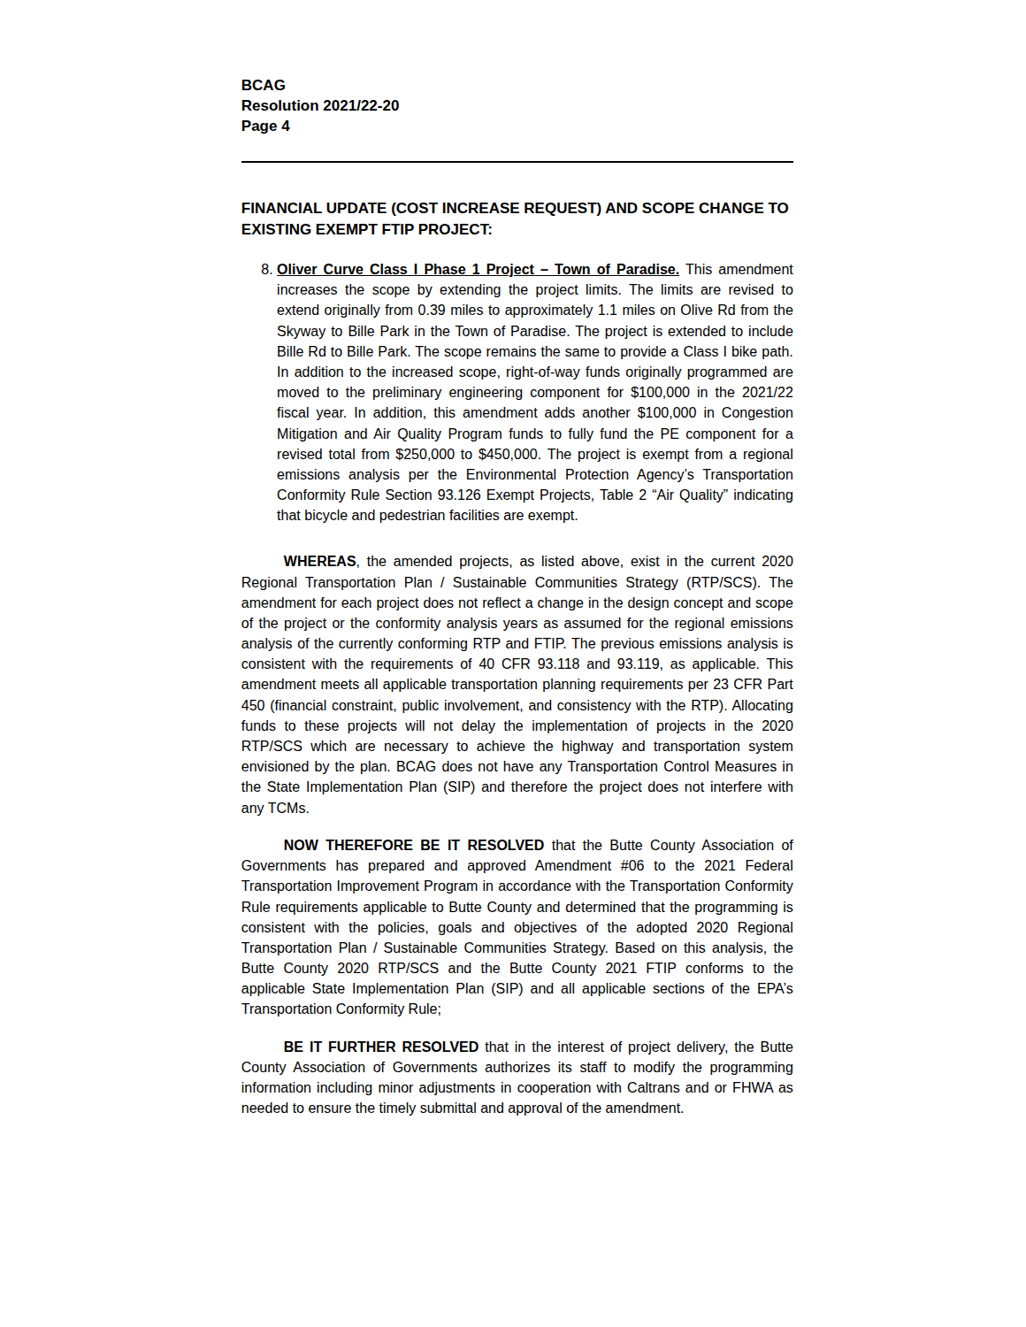BCAG
Resolution 2021/22-20
Page 4
Financial Update (Cost Increase Request) and Scope Change to Existing Exempt FTIP Project:
Oliver Curve Class I Phase 1 Project – Town of Paradise. This amendment increases the scope by extending the project limits. The limits are revised to extend originally from 0.39 miles to approximately 1.1 miles on Olive Rd from the Skyway to Bille Park in the Town of Paradise. The project is extended to include Bille Rd to Bille Park. The scope remains the same to provide a Class I bike path. In addition to the increased scope, right-of-way funds originally programmed are moved to the preliminary engineering component for $100,000 in the 2021/22 fiscal year. In addition, this amendment adds another $100,000 in Congestion Mitigation and Air Quality Program funds to fully fund the PE component for a revised total from $250,000 to $450,000. The project is exempt from a regional emissions analysis per the Environmental Protection Agency’s Transportation Conformity Rule Section 93.126 Exempt Projects, Table 2 “Air Quality” indicating that bicycle and pedestrian facilities are exempt.
WHEREAS, the amended projects, as listed above, exist in the current 2020 Regional Transportation Plan / Sustainable Communities Strategy (RTP/SCS). The amendment for each project does not reflect a change in the design concept and scope of the project or the conformity analysis years as assumed for the regional emissions analysis of the currently conforming RTP and FTIP. The previous emissions analysis is consistent with the requirements of 40 CFR 93.118 and 93.119, as applicable. This amendment meets all applicable transportation planning requirements per 23 CFR Part 450 (financial constraint, public involvement, and consistency with the RTP). Allocating funds to these projects will not delay the implementation of projects in the 2020 RTP/SCS which are necessary to achieve the highway and transportation system envisioned by the plan. BCAG does not have any Transportation Control Measures in the State Implementation Plan (SIP) and therefore the project does not interfere with any TCMs.
NOW THEREFORE BE IT RESOLVED that the Butte County Association of Governments has prepared and approved Amendment #06 to the 2021 Federal Transportation Improvement Program in accordance with the Transportation Conformity Rule requirements applicable to Butte County and determined that the programming is consistent with the policies, goals and objectives of the adopted 2020 Regional Transportation Plan / Sustainable Communities Strategy. Based on this analysis, the Butte County 2020 RTP/SCS and the Butte County 2021 FTIP conforms to the applicable State Implementation Plan (SIP) and all applicable sections of the EPA’s Transportation Conformity Rule;
BE IT FURTHER RESOLVED that in the interest of project delivery, the Butte County Association of Governments authorizes its staff to modify the programming information including minor adjustments in cooperation with Caltrans and or FHWA as needed to ensure the timely submittal and approval of the amendment.